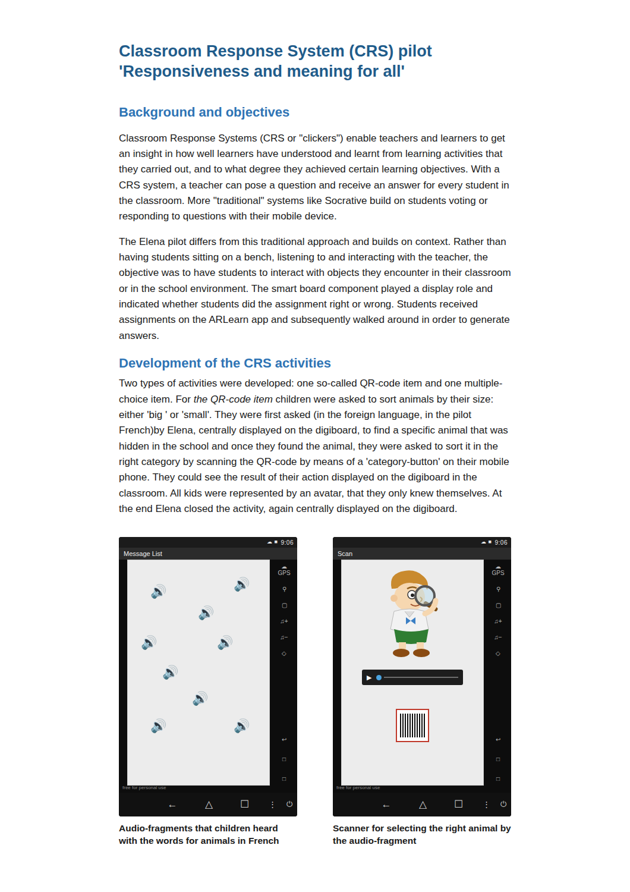Classroom Response System (CRS) pilot'Responsiveness and meaning for all'
Background and objectives
Classroom Response Systems (CRS or "clickers") enable teachers and learners to get an insight in how well learners have understood and learnt from learning activities that they carried out, and to what degree they achieved certain learning objectives. With a CRS system, a teacher can pose a question and receive an answer for every student in the classroom. More "traditional" systems like Socrative build on students voting or responding to questions with their mobile device.
The Elena pilot differs from this traditional approach and builds on context. Rather than having students sitting on a bench, listening to and interacting with the teacher, the objective was to have students to interact with objects they encounter in their classroom or in the school environment. The smart board component played a display role and indicated whether students did the assignment right or wrong. Students received assignments on the ARLearn app and subsequently walked around in order to generate answers.
Development of the CRS activities
Two types of activities were developed: one so-called QR-code item and one multiple-choice item. For the QR-code item children were asked to sort animals by their size: either 'big ' or 'small'. They were first asked (in the foreign language, in the pilot French)by Elena, centrally displayed on the digiboard, to find a specific animal that was hidden in the school and once they found the animal, they were asked to sort it in the right category by scanning the QR-code by means of a 'category-button' on their mobile phone. They could see the result of their action displayed on the digiboard in the classroom. All kids were represented by an avatar, that they only knew themselves. At the end Elena closed the activity, again centrally displayed on the digiboard.
☁ ■ 9:06
Message List
🔊
🔊
🔊
🔊
🔊
🔊
🔊
🔊
🔊
☁
GPS ⚲ ▢ ♫+ ♫− ◇ ↩ □ □
free for personal use
← △ ☐ ⋮ ⏻
Audio-fragments that children heard with the words for animals in French
☁ ■ 9:06
Scan
▶
☁
GPS ⚲ ▢ ♫+ ♫− ◇ ↩ □ □
free for personal use
← △ ☐ ⋮ ⏻
Scanner for selecting the right animal by the audio-fragment